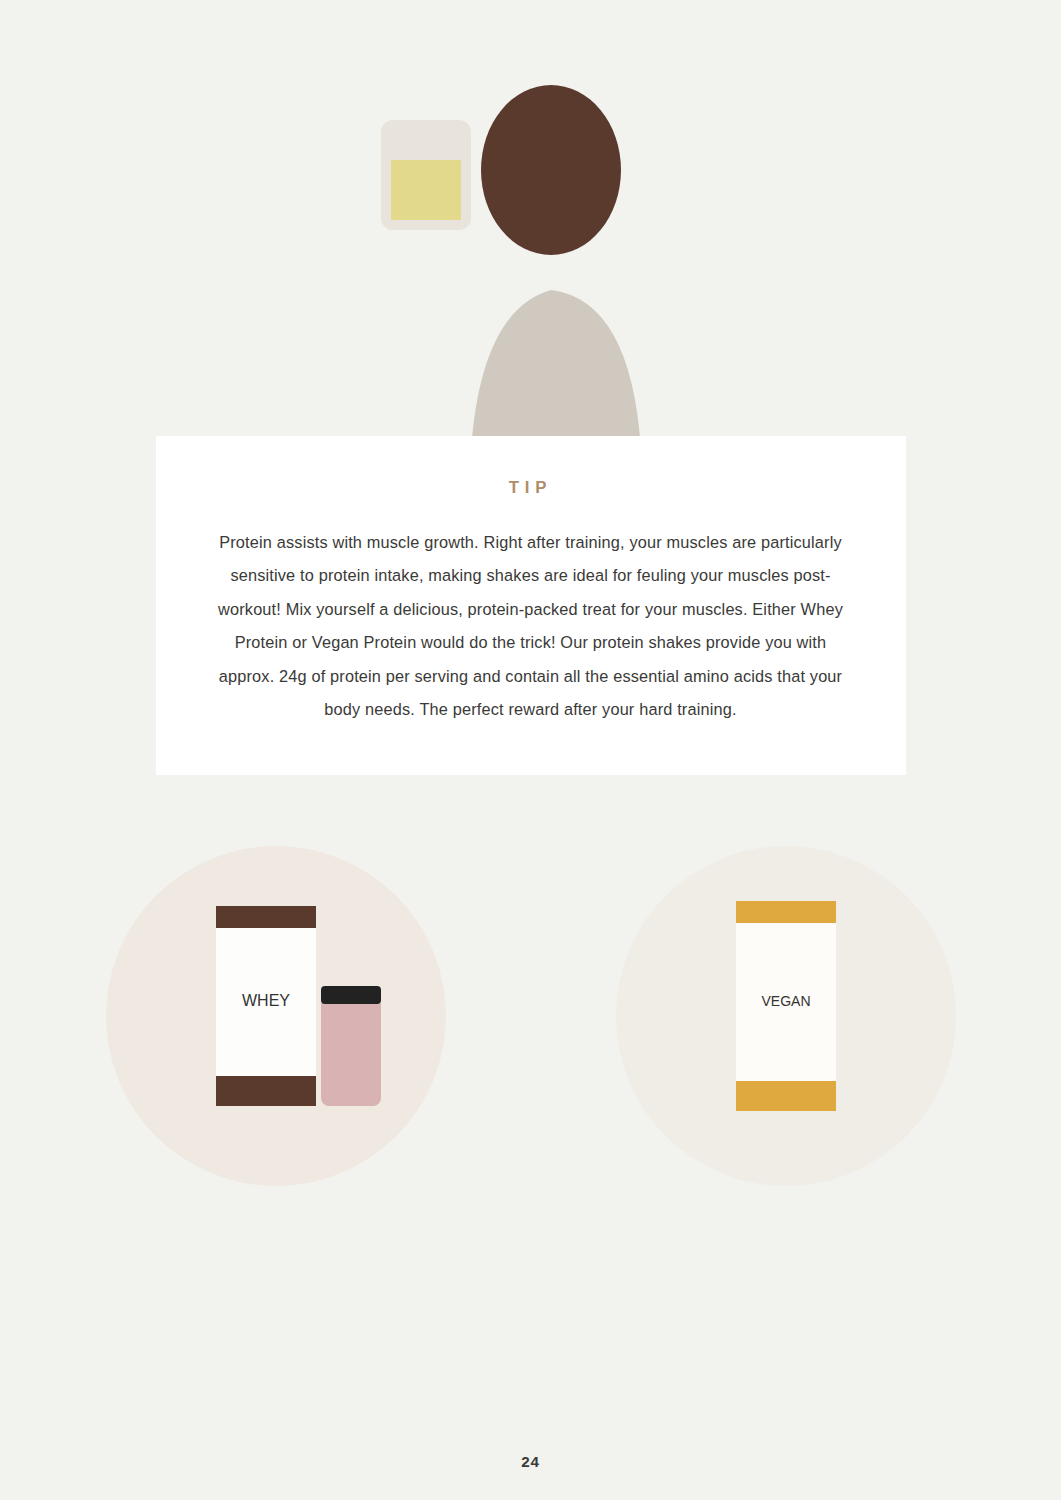Tip
Protein assists with muscle growth. Right after training, your muscles are particularly sensitive to protein intake, making shakes are ideal for feuling your muscles post-workout! Mix yourself a delicious, protein-packed treat for your muscles. Either Whey Protein or Vegan Protein would do the trick! Our protein shakes provide you with approx. 24g of protein per serving and contain all the essential amino acids that your body needs. The perfect reward after your hard training.
24